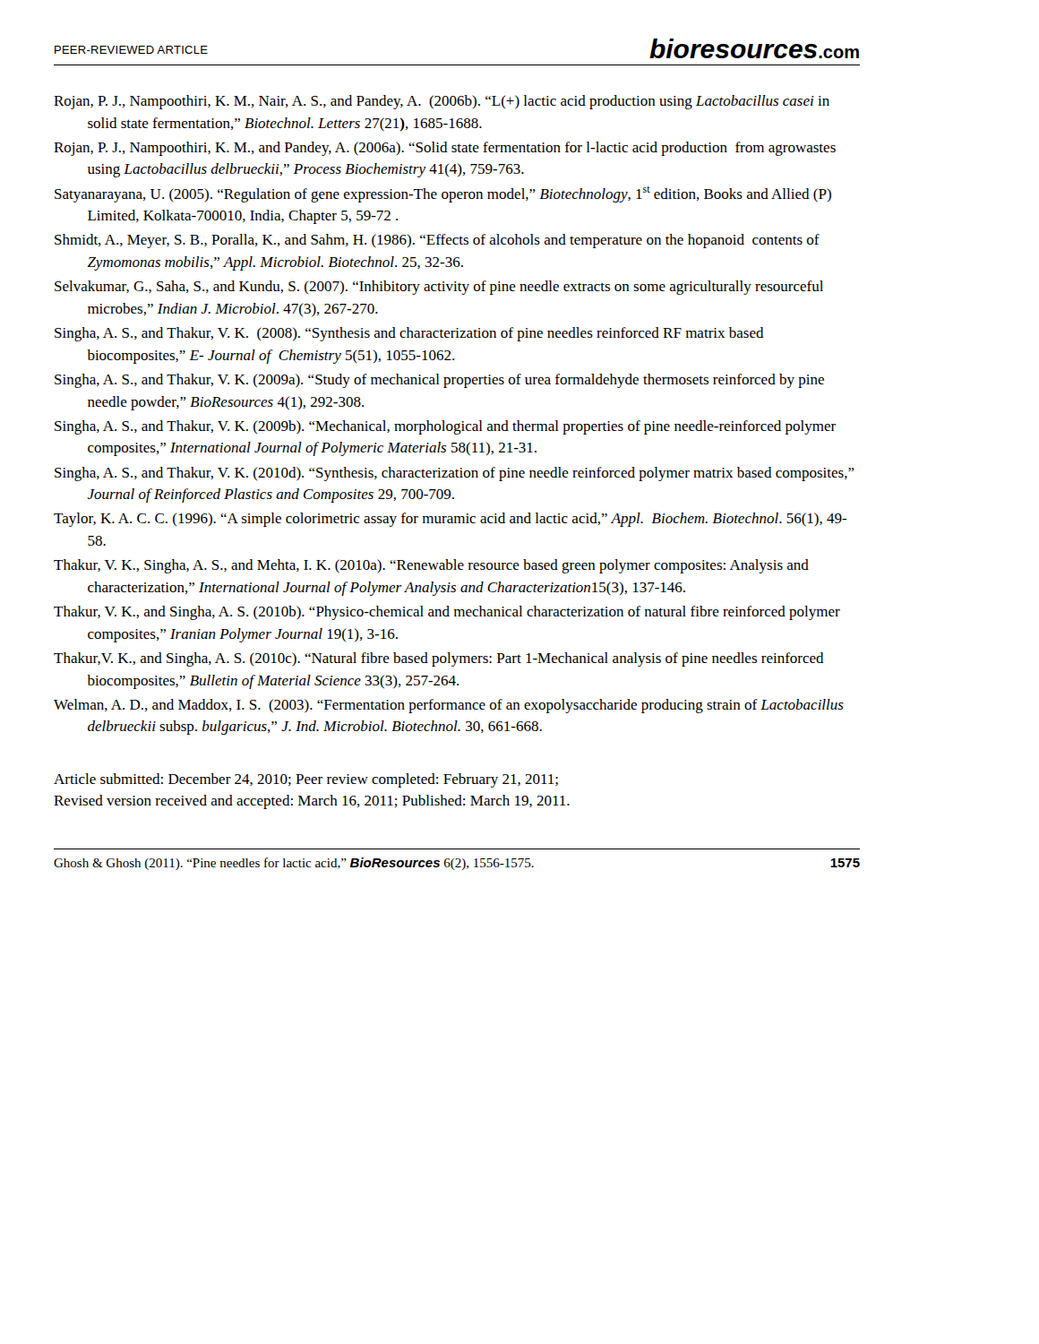PEER-REVIEWED ARTICLE
bioresources.com
Rojan, P. J., Nampoothiri, K. M., Nair, A. S., and Pandey, A. (2006b). “L(+) lactic acid production using Lactobacillus casei in solid state fermentation,” Biotechnol. Letters 27(21), 1685-1688.
Rojan, P. J., Nampoothiri, K. M., and Pandey, A. (2006a). “Solid state fermentation for l-lactic acid production from agrowastes using Lactobacillus delbrueckii,” Process Biochemistry 41(4), 759-763.
Satyanarayana, U. (2005). “Regulation of gene expression-The operon model,” Biotechnology, 1st edition, Books and Allied (P) Limited, Kolkata-700010, India, Chapter 5, 59-72 .
Shmidt, A., Meyer, S. B., Poralla, K., and Sahm, H. (1986). “Effects of alcohols and temperature on the hopanoid contents of Zymomonas mobilis,” Appl. Microbiol. Biotechnol. 25, 32-36.
Selvakumar, G., Saha, S., and Kundu, S. (2007). “Inhibitory activity of pine needle extracts on some agriculturally resourceful microbes,” Indian J. Microbiol. 47(3), 267-270.
Singha, A. S., and Thakur, V. K. (2008). “Synthesis and characterization of pine needles reinforced RF matrix based biocomposites,” E- Journal of Chemistry 5(51), 1055-1062.
Singha, A. S., and Thakur, V. K. (2009a). “Study of mechanical properties of urea formaldehyde thermosets reinforced by pine needle powder,” BioResources 4(1), 292-308.
Singha, A. S., and Thakur, V. K. (2009b). “Mechanical, morphological and thermal properties of pine needle-reinforced polymer composites,” International Journal of Polymeric Materials 58(11), 21-31.
Singha, A. S., and Thakur, V. K. (2010d). “Synthesis, characterization of pine needle reinforced polymer matrix based composites,” Journal of Reinforced Plastics and Composites 29, 700-709.
Taylor, K. A. C. C. (1996). “A simple colorimetric assay for muramic acid and lactic acid,” Appl. Biochem. Biotechnol. 56(1), 49-58.
Thakur, V. K., Singha, A. S., and Mehta, I. K. (2010a). “Renewable resource based green polymer composites: Analysis and characterization,” International Journal of Polymer Analysis and Characterization15(3), 137-146.
Thakur, V. K., and Singha, A. S. (2010b). “Physico-chemical and mechanical characterization of natural fibre reinforced polymer composites,” Iranian Polymer Journal 19(1), 3-16.
Thakur,V. K., and Singha, A. S. (2010c). “Natural fibre based polymers: Part 1-Mechanical analysis of pine needles reinforced biocomposites,” Bulletin of Material Science 33(3), 257-264.
Welman, A. D., and Maddox, I. S. (2003). “Fermentation performance of an exopolysaccharide producing strain of Lactobacillus delbrueckii subsp. bulgaricus,” J. Ind. Microbiol. Biotechnol. 30, 661-668.
Article submitted: December 24, 2010; Peer review completed: February 21, 2011;
Revised version received and accepted: March 16, 2011; Published: March 19, 2011.
Ghosh & Ghosh (2011). “Pine needles for lactic acid,” BioResources 6(2), 1556-1575.
1575